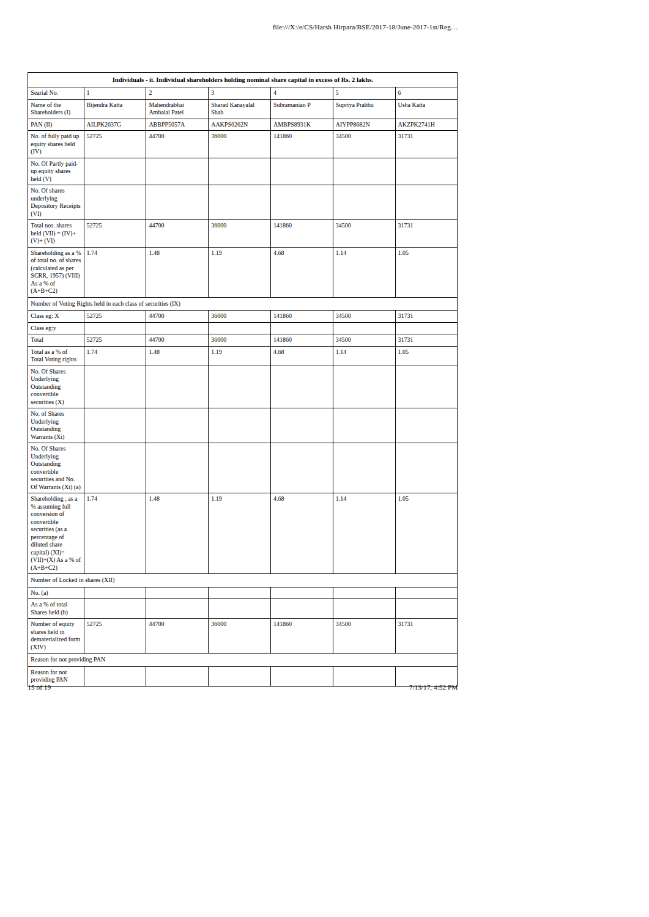file:///X:/e/CS/Harsh Hirpara/BSE/2017-18/June-2017-1st/Reg…
| Individuals - ii. Individual shareholders holding nominal share capital in excess of Rs. 2 lakhs. |
| Searial No. | 1 | 2 | 3 | 4 | 5 | 6 |
| Name of the Shareholders (I) | Bijendra Katta | Mahendrabhai Ambalal Patel | Sharad Kanayalal Shah | Subramanian P | Supriya Prabhu | Usha Katta |
| PAN (II) | AILPK2637G | ABBPP5057A | AAKPS6262N | AMBPS8931K | AIYPP8682N | AKZPK2741H |
| No. of fully paid up equity shares held (IV) | 52725 | 44700 | 36000 | 141860 | 34500 | 31731 |
| No. Of Partly paid-up equity shares held (V) | | | | | | |
| No. Of shares underlying Depository Receipts (VI) | | | | | | |
| Total nos. shares held (VII) = (IV)+(V)+ (VI) | 52725 | 44700 | 36000 | 141860 | 34500 | 31731 |
| Shareholding as a % of total no. of shares (calculated as per SCRR, 1957) (VIII) As a % of (A+B+C2) | 1.74 | 1.48 | 1.19 | 4.68 | 1.14 | 1.05 |
| Number of Voting Rights held in each class of securities (IX) |
| Class eg: X | 52725 | 44700 | 36000 | 141860 | 34500 | 31731 |
| Class eg:y | | | | | | |
| Total | 52725 | 44700 | 36000 | 141860 | 34500 | 31731 |
| Total as a % of Total Voting rights | 1.74 | 1.48 | 1.19 | 4.68 | 1.14 | 1.05 |
| No. Of Shares Underlying Outstanding convertible securities (X) | | | | | | |
| No. of Shares Underlying Outstanding Warrants (Xi) | | | | | | |
| No. Of Shares Underlying Outstanding convertible securities and No. Of Warrants (Xi) (a) | | | | | | |
| Shareholding , as a % assuming full conversion of convertible securities (as a percentage of diluted share capital) (XI)= (VII)+(X) As a % of (A+B+C2) | 1.74 | 1.48 | 1.19 | 4.68 | 1.14 | 1.05 |
| Number of Locked in shares (XII) |
| No. (a) | | | | | | |
| As a % of total Shares held (b) | | | | | | |
| Number of equity shares held in dematerialized form (XIV) | 52725 | 44700 | 36000 | 141860 | 34500 | 31731 |
| Reason for not providing PAN |
| Reason for not providing PAN | | | | | | |
15 of 19 7/13/17, 4:52 PM